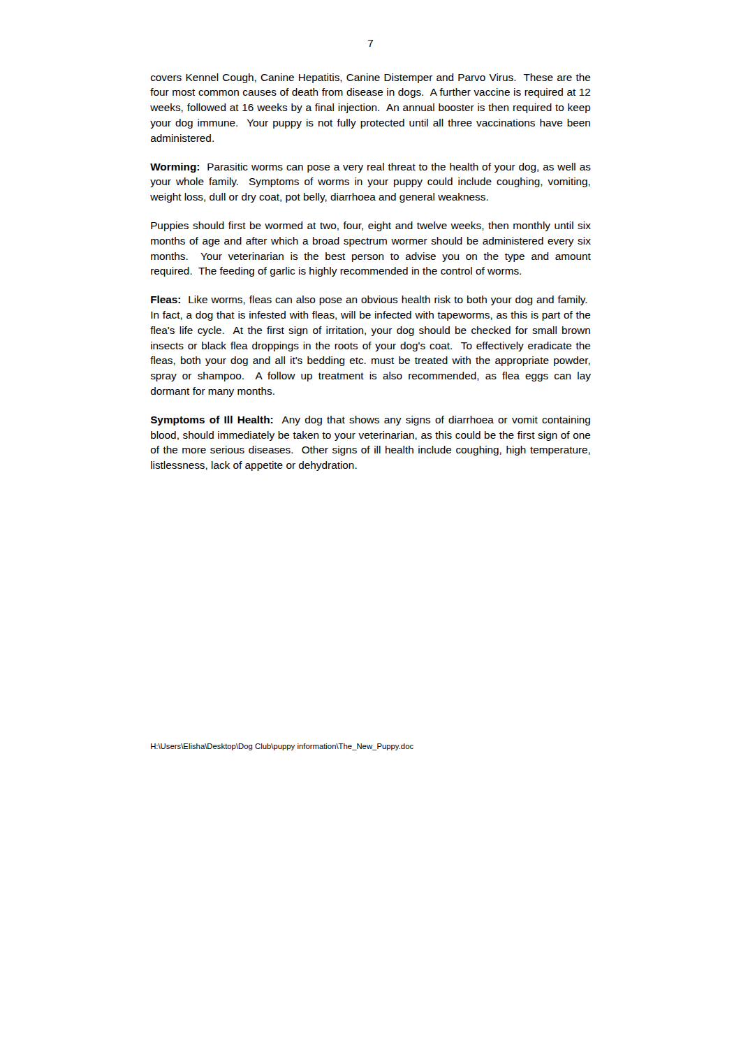7
covers Kennel Cough, Canine Hepatitis, Canine Distemper and Parvo Virus. These are the four most common causes of death from disease in dogs. A further vaccine is required at 12 weeks, followed at 16 weeks by a final injection. An annual booster is then required to keep your dog immune. Your puppy is not fully protected until all three vaccinations have been administered.
Worming: Parasitic worms can pose a very real threat to the health of your dog, as well as your whole family. Symptoms of worms in your puppy could include coughing, vomiting, weight loss, dull or dry coat, pot belly, diarrhoea and general weakness.
Puppies should first be wormed at two, four, eight and twelve weeks, then monthly until six months of age and after which a broad spectrum wormer should be administered every six months. Your veterinarian is the best person to advise you on the type and amount required. The feeding of garlic is highly recommended in the control of worms.
Fleas: Like worms, fleas can also pose an obvious health risk to both your dog and family. In fact, a dog that is infested with fleas, will be infected with tapeworms, as this is part of the flea's life cycle. At the first sign of irritation, your dog should be checked for small brown insects or black flea droppings in the roots of your dog's coat. To effectively eradicate the fleas, both your dog and all it's bedding etc. must be treated with the appropriate powder, spray or shampoo. A follow up treatment is also recommended, as flea eggs can lay dormant for many months.
Symptoms of Ill Health: Any dog that shows any signs of diarrhoea or vomit containing blood, should immediately be taken to your veterinarian, as this could be the first sign of one of the more serious diseases. Other signs of ill health include coughing, high temperature, listlessness, lack of appetite or dehydration.
H:\Users\Elisha\Desktop\Dog Club\puppy information\The_New_Puppy.doc